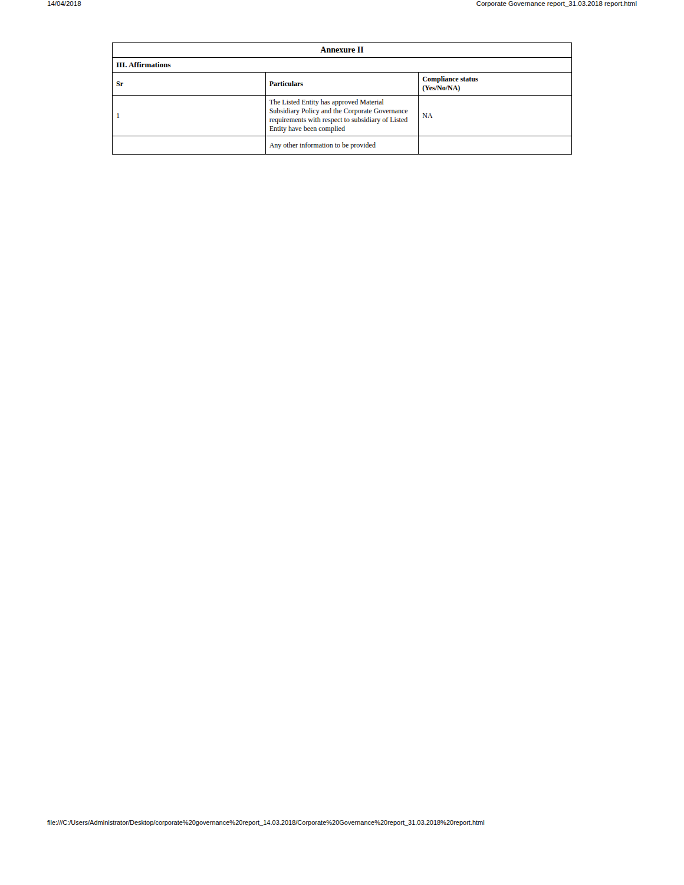14/04/2018
Corporate Governance report_31.03.2018 report.html
| Annexure II |
| III. Affirmations |
| Sr | Particulars | Compliance status (Yes/No/NA) |
| 1 | The Listed Entity has approved Material Subsidiary Policy and the Corporate Governance requirements with respect to subsidiary of Listed Entity have been complied | NA |
| | Any other information to be provided | |
file:///C:/Users/Administrator/Desktop/corporate%20governance%20report_14.03.2018/Corporate%20Governance%20report_31.03.2018%20report.html